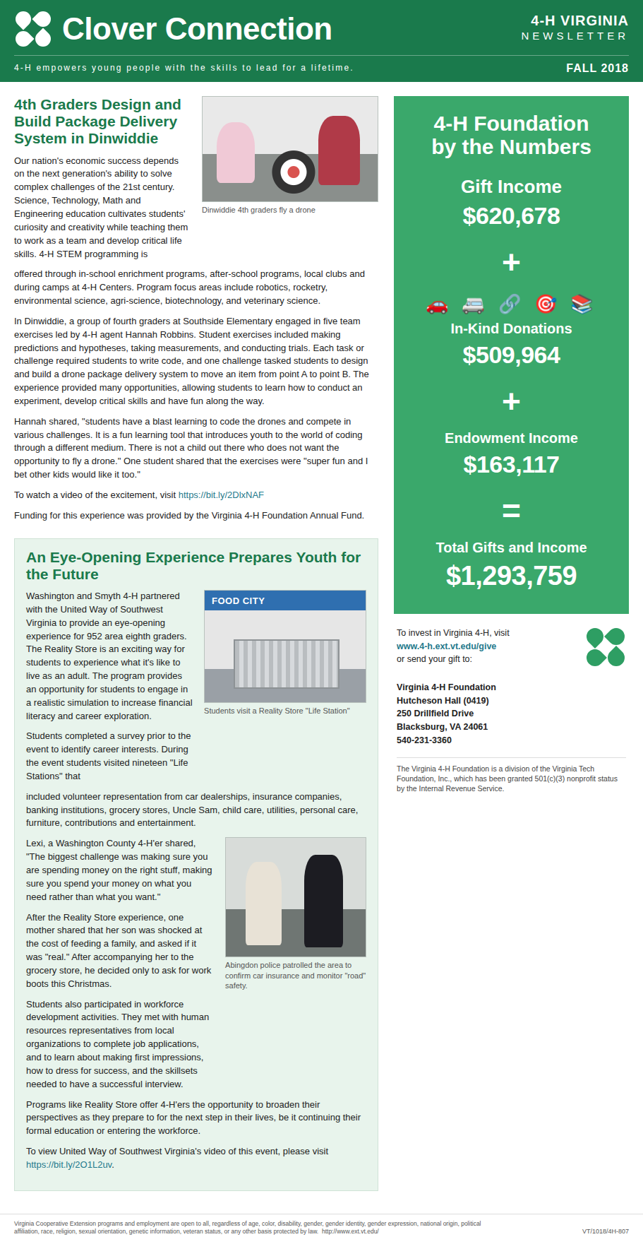Clover Connection
4-H VIRGINIA
NEWSLETTER
4-H empowers young people with the skills to lead for a lifetime.
FALL 2018
4th Graders Design and Build Package Delivery System in Dinwiddie
Our nation's economic success depends on the next generation's ability to solve complex challenges of the 21st century. Science, Technology, Math and Engineering education cultivates students' curiosity and creativity while teaching them to work as a team and develop critical life skills. 4-H STEM programming is
Dinwiddie 4th graders fly a drone
offered through in-school enrichment programs, after-school programs, local clubs and during camps at 4-H Centers. Program focus areas include robotics, rocketry, environmental science, agri-science, biotechnology, and veterinary science.
In Dinwiddie, a group of fourth graders at Southside Elementary engaged in five team exercises led by 4-H agent Hannah Robbins. Student exercises included making predictions and hypotheses, taking measurements, and conducting trials. Each task or challenge required students to write code, and one challenge tasked students to design and build a drone package delivery system to move an item from point A to point B. The experience provided many opportunities, allowing students to learn how to conduct an experiment, develop critical skills and have fun along the way.
Hannah shared, "students have a blast learning to code the drones and compete in various challenges. It is a fun learning tool that introduces youth to the world of coding through a different medium. There is not a child out there who does not want the opportunity to fly a drone." One student shared that the exercises were "super fun and I bet other kids would like it too."
To watch a video of the excitement, visit https://bit.ly/2DlxNAF
Funding for this experience was provided by the Virginia 4-H Foundation Annual Fund.
An Eye-Opening Experience Prepares Youth for the Future
Washington and Smyth 4-H partnered with the United Way of Southwest Virginia to provide an eye-opening experience for 952 area eighth graders. The Reality Store is an exciting way for students to experience what it's like to live as an adult. The program provides an opportunity for students to engage in a realistic simulation to increase financial literacy and career exploration.
Students completed a survey prior to the event to identify career interests. During the event students visited nineteen "Life Stations" that
Students visit a Reality Store "Life Station"
included volunteer representation from car dealerships, insurance companies, banking institutions, grocery stores, Uncle Sam, child care, utilities, personal care, furniture, contributions and entertainment.
Lexi, a Washington County 4-H'er shared, "The biggest challenge was making sure you are spending money on the right stuff, making sure you spend your money on what you need rather than what you want."
After the Reality Store experience, one mother shared that her son was shocked at the cost of feeding a family, and asked if it was "real." After accompanying her to the grocery store, he decided only to ask for work boots this Christmas.
Students also participated in workforce development activities. They met with human resources representatives from local organizations to complete job applications, and to learn about making first impressions, how to dress for success, and the skillsets needed to have a successful interview.
Abingdon police patrolled the area to confirm car insurance and monitor "road" safety.
Programs like Reality Store offer 4-H'ers the opportunity to broaden their perspectives as they prepare to for the next step in their lives, be it continuing their formal education or entering the workforce.
To view United Way of Southwest Virginia's video of this event, please visit https://bit.ly/2O1L2uv.
4-H Foundation
by the Numbers
Gift Income
$620,678
+
🚗 🚐 🔗 🎯 📚
In-Kind Donations
$509,964
+
Endowment Income
$163,117
=
Total Gifts and Income
$1,293,759
To invest in Virginia 4-H, visit
www.4-h.ext.vt.edu/give
or send your gift to:
Virginia 4-H Foundation
Hutcheson Hall (0419)
250 Drillfield Drive
Blacksburg, VA 24061
540-231-3360
The Virginia 4-H Foundation is a division of the Virginia Tech Foundation, Inc., which has been granted 501(c)(3) nonprofit status by the Internal Revenue Service.
Virginia Cooperative Extension programs and employment are open to all, regardless of age, color, disability, gender, gender identity, gender expression, national origin, political affiliation, race, religion, sexual orientation, genetic information, veteran status, or any other basis protected by law. http://www.ext.vt.edu/
VT/1018/4H-807